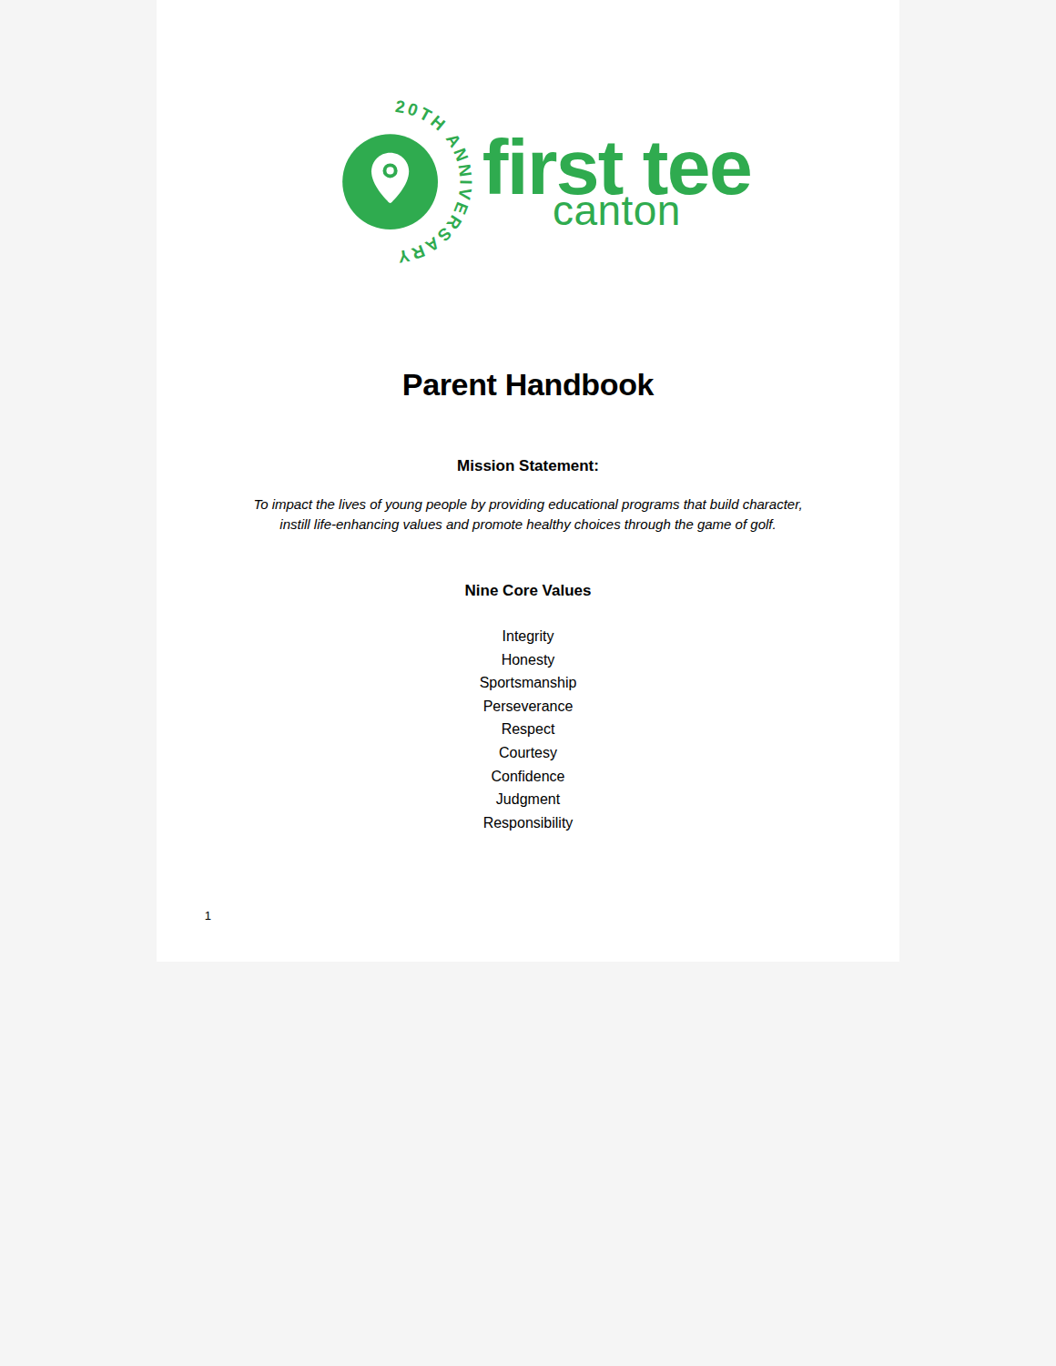20TH ANNIVERSARY
first tee
canton
Parent Handbook
Mission Statement:
To impact the lives of young people by providing educational programs that build character, instill life-enhancing values and promote healthy choices through the game of golf.
Nine Core Values
Integrity
Honesty
Sportsmanship
Perseverance
Respect
Courtesy
Confidence
Judgment
Responsibility
1